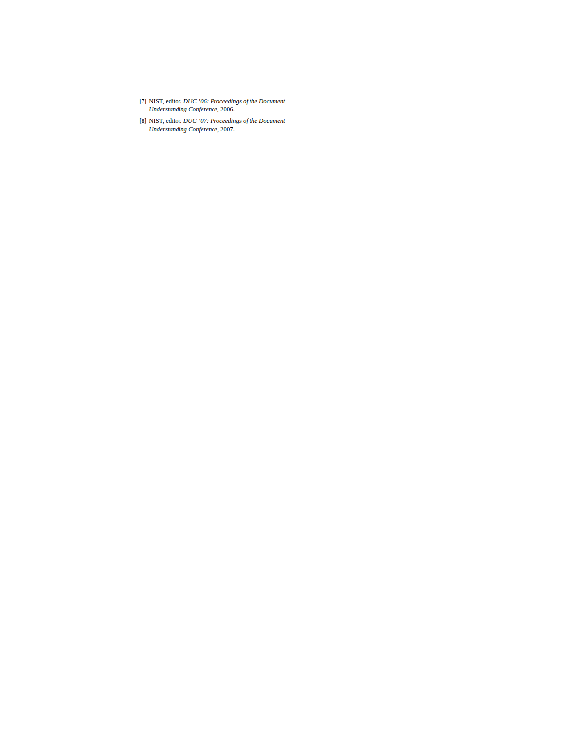[7] NIST, editor. DUC ’06: Proceedings of the Document Understanding Conference, 2006.
[8] NIST, editor. DUC ’07: Proceedings of the Document Understanding Conference, 2007.